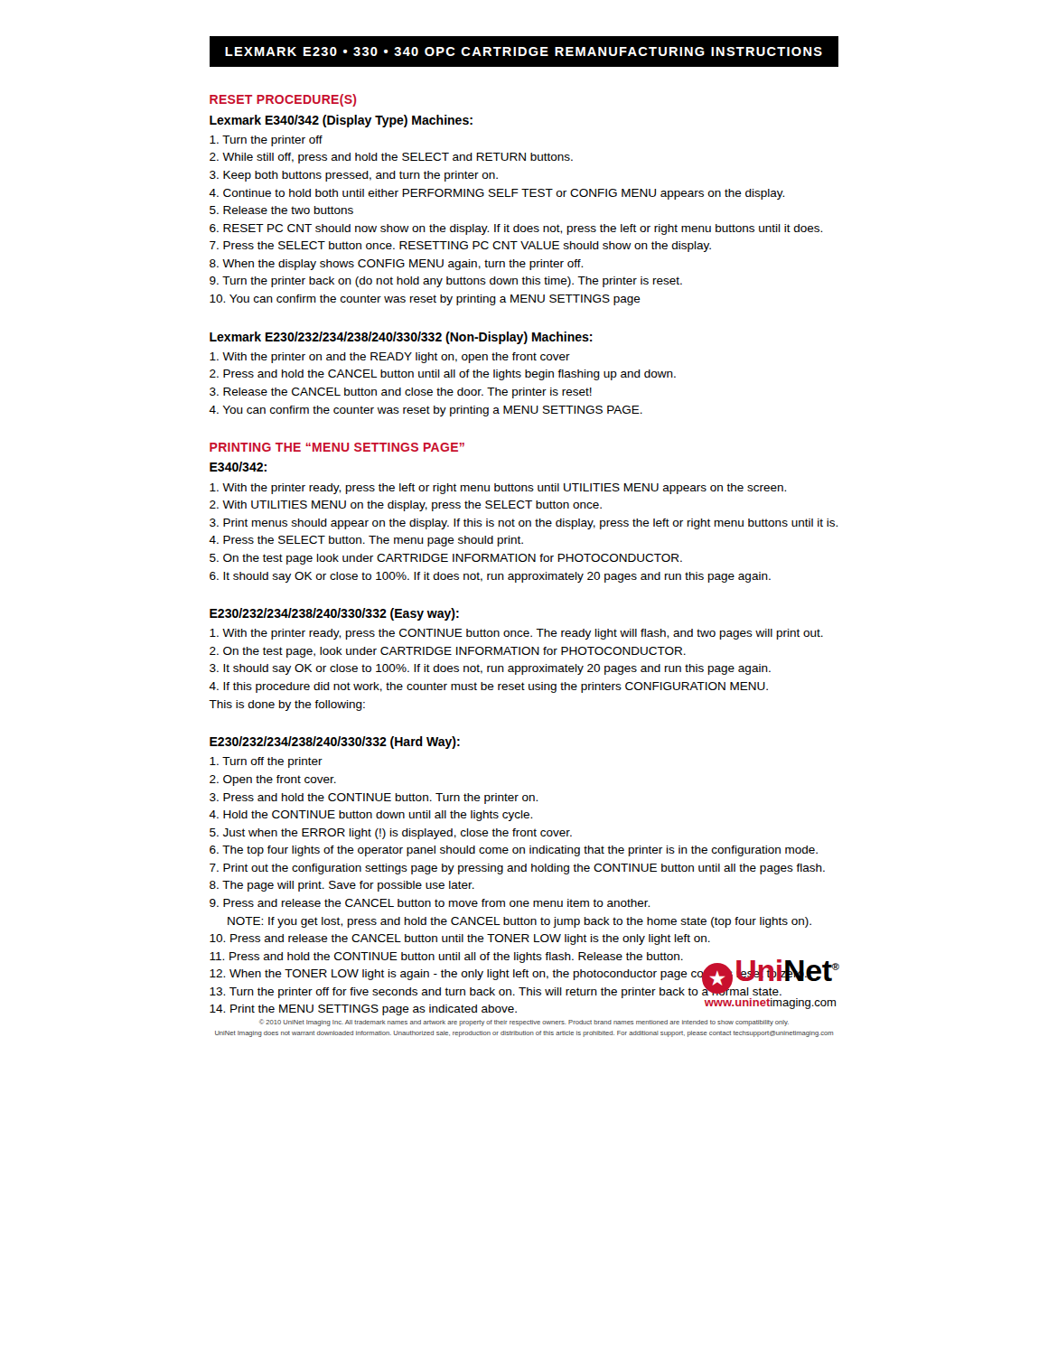Lexmark E230 • 330 • 340 OPC Cartridge Remanufacturing Instructions
Reset Procedure(s)
Lexmark E340/342 (Display Type) Machines:
1. Turn the printer off
2. While still off, press and hold the SELECT and RETURN buttons.
3. Keep both buttons pressed, and turn the printer on.
4. Continue to hold both until either PERFORMING SELF TEST or CONFIG MENU appears on the display.
5. Release the two buttons
6. RESET PC CNT should now show on the display. If it does not, press the left or right menu buttons until it does.
7. Press the SELECT button once. RESETTING PC CNT VALUE should show on the display.
8. When the display shows CONFIG MENU again, turn the printer off.
9. Turn the printer back on (do not hold any buttons down this time). The printer is reset.
10. You can confirm the counter was reset by printing a MENU SETTINGS page
Lexmark E230/232/234/238/240/330/332 (Non-Display) Machines:
1. With the printer on and the READY light on, open the front cover
2. Press and hold the CANCEL button until all of the lights begin flashing up and down.
3. Release the CANCEL button and close the door. The printer is reset!
4. You can confirm the counter was reset by printing a MENU SETTINGS PAGE.
Printing the “Menu Settings Page”
E340/342:
1. With the printer ready, press the left or right menu buttons until UTILITIES MENU appears on the screen.
2. With UTILITIES MENU on the display, press the SELECT button once.
3. Print menus should appear on the display. If this is not on the display, press the left or right menu buttons until it is.
4. Press the SELECT button. The menu page should print.
5. On the test page look under CARTRIDGE INFORMATION for PHOTOCONDUCTOR.
6. It should say OK or close to 100%. If it does not, run approximately 20 pages and run this page again.
E230/232/234/238/240/330/332 (Easy way):
1. With the printer ready, press the CONTINUE button once. The ready light will flash, and two pages will print out.
2. On the test page, look under CARTRIDGE INFORMATION for PHOTOCONDUCTOR.
3. It should say OK or close to 100%. If it does not, run approximately 20 pages and run this page again.
4. If this procedure did not work, the counter must be reset using the printers CONFIGURATION MENU.
This is done by the following:
E230/232/234/238/240/330/332 (Hard Way):
1. Turn off the printer
2. Open the front cover.
3. Press and hold the CONTINUE button. Turn the printer on.
4. Hold the CONTINUE button down until all the lights cycle.
5. Just when the ERROR light (!) is displayed, close the front cover.
6. The top four lights of the operator panel should come on indicating that the printer is in the configuration mode.
7. Print out the configuration settings page by pressing and holding the CONTINUE button until all the pages flash.
8. The page will print. Save for possible use later.
9. Press and release the CANCEL button to move from one menu item to another.
NOTE: If you get lost, press and hold the CANCEL button to jump back to the home state (top four lights on).
10. Press and release the CANCEL button until the TONER LOW light is the only light left on.
11. Press and hold the CONTINUE button until all of the lights flash. Release the button.
12. When the TONER LOW light is again - the only light left on, the photoconductor page count is reset to zero.
13. Turn the printer off for five seconds and turn back on. This will return the printer back to a normal state.
14. Print the MENU SETTINGS page as indicated above.
★Uni Net®
www.uninet imaging.com
© 2010 UniNet Imaging Inc. All trademark names and artwork are property of their respective owners. Product brand names mentioned are intended to show compatibility only.
UniNet Imaging does not warrant downloaded information. Unauthorized sale, reproduction or distribution of this article is prohibited. For additional support, please contact techsupport@uninetimaging.com